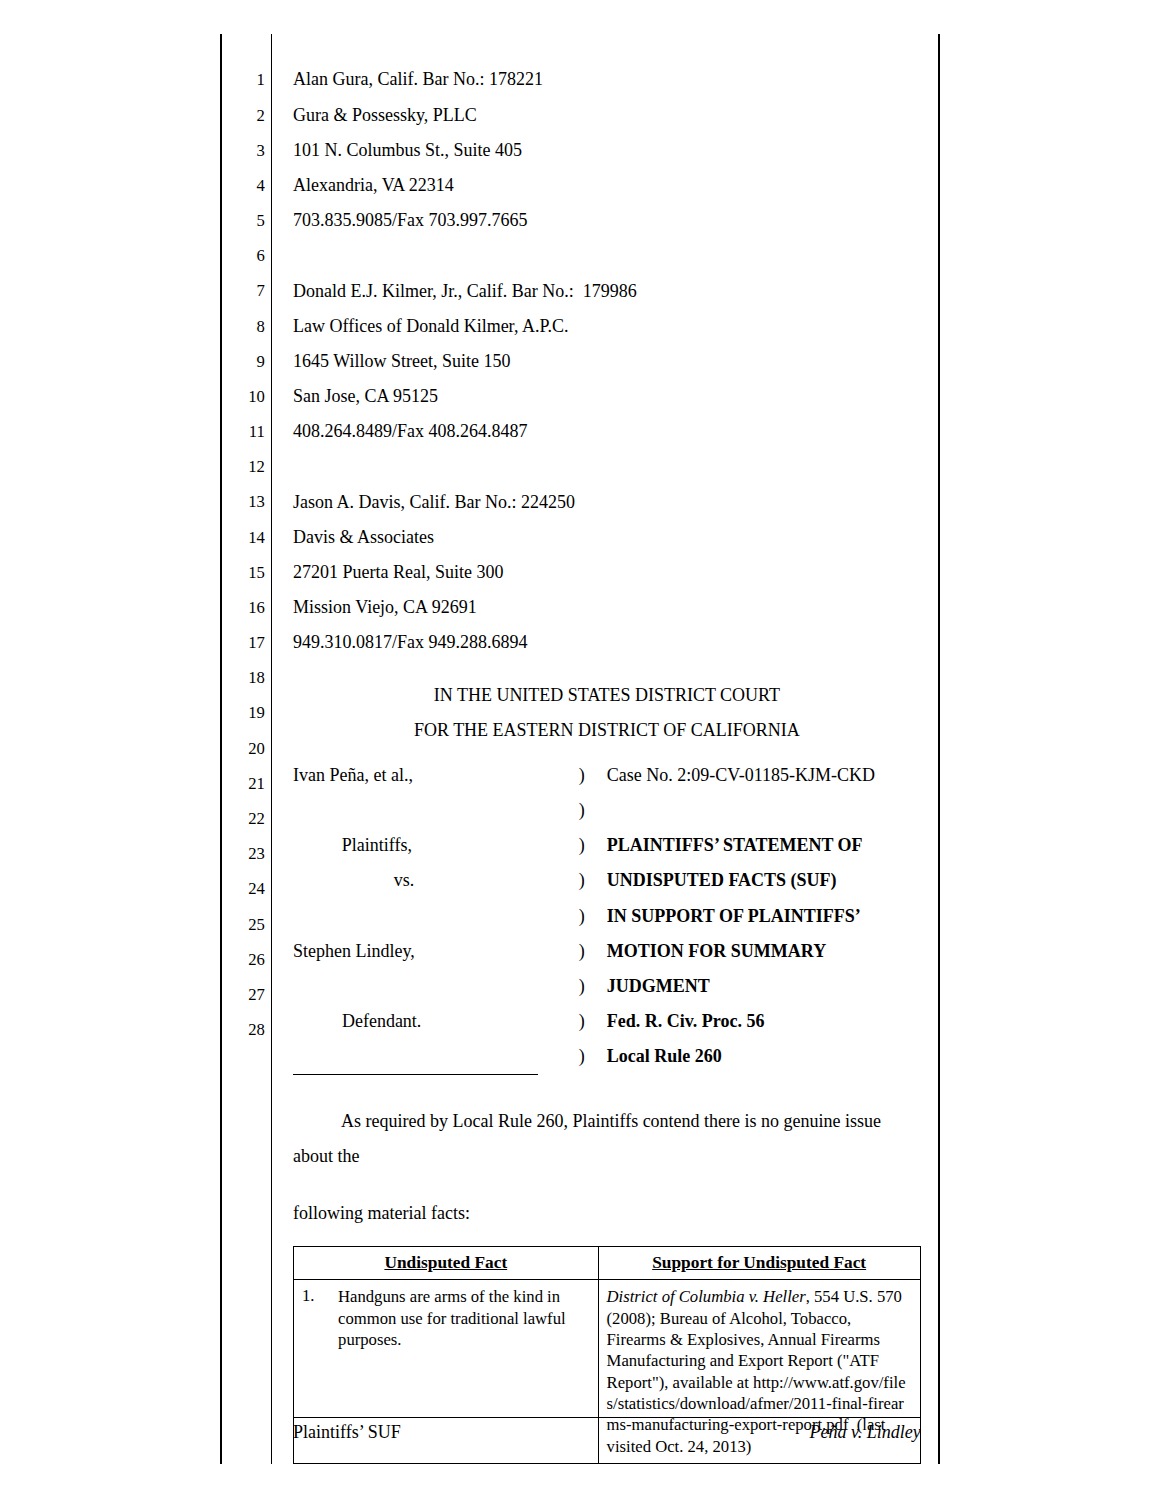1
2
3
4
5
6
7
8
9
10
11
12
13
14
15
16
17
18
19
20
21
22
23
24
25
26
27
28
Alan Gura, Calif. Bar No.: 178221
Gura & Possessky, PLLC
101 N. Columbus St., Suite 405
Alexandria, VA 22314
703.835.9085/Fax 703.997.7665
Donald E.J. Kilmer, Jr., Calif. Bar No.: 179986
Law Offices of Donald Kilmer, A.P.C.
1645 Willow Street, Suite 150
San Jose, CA 95125
408.264.8489/Fax 408.264.8487
Jason A. Davis, Calif. Bar No.: 224250
Davis & Associates
27201 Puerta Real, Suite 300
Mission Viejo, CA 92691
949.310.0817/Fax 949.288.6894
IN THE UNITED STATES DISTRICT COURT
FOR THE EASTERN DISTRICT OF CALIFORNIA
| Ivan Peña, et al., | ) | Case No. 2:09-CV-01185-KJM-CKD |
| | ) | |
| Plaintiffs, | ) | PLAINTIFFS’ STATEMENT OF |
| vs. | ) | UNDISPUTED FACTS (SUF) |
| | ) | IN SUPPORT OF PLAINTIFFS’ |
| Stephen Lindley, | ) | MOTION FOR SUMMARY |
| | ) | JUDGMENT |
| Defendant. | ) | Fed. R. Civ. Proc. 56 |
| | ) | Local Rule 260 |
As required by Local Rule 260, Plaintiffs contend there is no genuine issue about the
following material facts:
| Undisputed Fact | Support for Undisputed Fact |
| --- | --- |
| 1. | Handguns are arms of the kind in common use for traditional lawful purposes. | District of Columbia v. Heller , 554 U.S. 570 (2008); Bureau of Alcohol, Tobacco, Firearms & Explosives, Annual Firearms Manufacturing and Export Report ("ATF Report"), available at http://www.atf.gov/files/statistics/download/afmer/2011-final-firearms-manufacturing-export-report.pdf (last visited Oct. 24, 2013) |
Plaintiffs’ SUF Peña v. Lindley